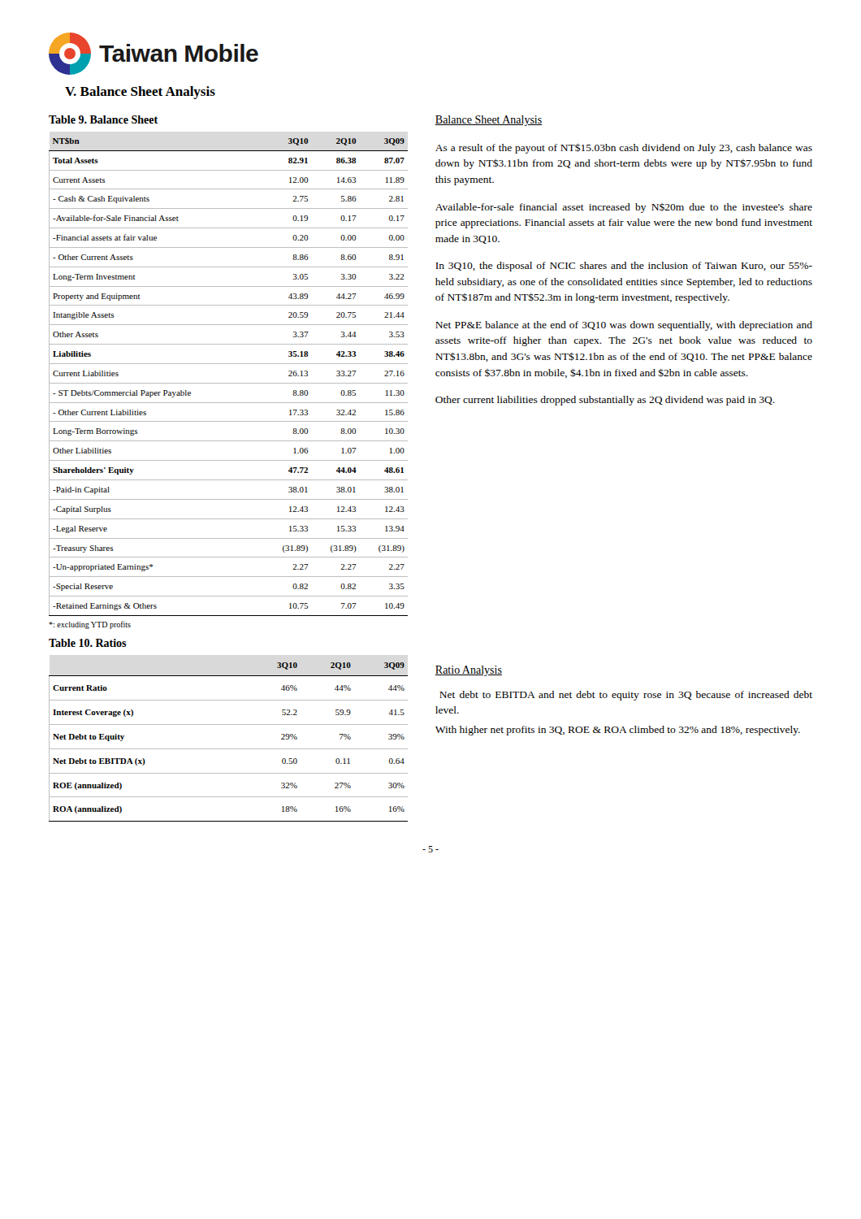Taiwan Mobile
V. Balance Sheet Analysis
Table 9. Balance Sheet
| NT$bn | 3Q10 | 2Q10 | 3Q09 |
| --- | --- | --- | --- |
| Total Assets | 82.91 | 86.38 | 87.07 |
| Current Assets | 12.00 | 14.63 | 11.89 |
| - Cash & Cash Equivalents | 2.75 | 5.86 | 2.81 |
| -Available-for-Sale Financial Asset | 0.19 | 0.17 | 0.17 |
| -Financial assets at fair value | 0.20 | 0.00 | 0.00 |
| - Other Current Assets | 8.86 | 8.60 | 8.91 |
| Long-Term Investment | 3.05 | 3.30 | 3.22 |
| Property and Equipment | 43.89 | 44.27 | 46.99 |
| Intangible Assets | 20.59 | 20.75 | 21.44 |
| Other Assets | 3.37 | 3.44 | 3.53 |
| Liabilities | 35.18 | 42.33 | 38.46 |
| Current Liabilities | 26.13 | 33.27 | 27.16 |
| - ST Debts/Commercial Paper Payable | 8.80 | 0.85 | 11.30 |
| - Other Current Liabilities | 17.33 | 32.42 | 15.86 |
| Long-Term Borrowings | 8.00 | 8.00 | 10.30 |
| Other Liabilities | 1.06 | 1.07 | 1.00 |
| Shareholders' Equity | 47.72 | 44.04 | 48.61 |
| -Paid-in Capital | 38.01 | 38.01 | 38.01 |
| -Capital Surplus | 12.43 | 12.43 | 12.43 |
| -Legal Reserve | 15.33 | 15.33 | 13.94 |
| -Treasury Shares | (31.89) | (31.89) | (31.89) |
| -Un-appropriated Earnings* | 2.27 | 2.27 | 2.27 |
| -Special Reserve | 0.82 | 0.82 | 3.35 |
| -Retained Earnings & Others | 10.75 | 7.07 | 10.49 |
*: excluding YTD profits
Table 10. Ratios
| | 3Q10 | 2Q10 | 3Q09 |
| --- | --- | --- | --- |
| Current Ratio | 46% | 44% | 44% |
| Interest Coverage (x) | 52.2 | 59.9 | 41.5 |
| Net Debt to Equity | 29% | 7% | 39% |
| Net Debt to EBITDA (x) | 0.50 | 0.11 | 0.64 |
| ROE (annualized) | 32% | 27% | 30% |
| ROA (annualized) | 18% | 16% | 16% |
Balance Sheet Analysis
As a result of the payout of NT$15.03bn cash dividend on July 23, cash balance was down by NT$3.11bn from 2Q and short-term debts were up by NT$7.95bn to fund this payment.
Available-for-sale financial asset increased by N$20m due to the investee's share price appreciations. Financial assets at fair value were the new bond fund investment made in 3Q10.
In 3Q10, the disposal of NCIC shares and the inclusion of Taiwan Kuro, our 55%-held subsidiary, as one of the consolidated entities since September, led to reductions of NT$187m and NT$52.3m in long-term investment, respectively.
Net PP&E balance at the end of 3Q10 was down sequentially, with depreciation and assets write-off higher than capex. The 2G's net book value was reduced to NT$13.8bn, and 3G's was NT$12.1bn as of the end of 3Q10. The net PP&E balance consists of $37.8bn in mobile, $4.1bn in fixed and $2bn in cable assets.
Other current liabilities dropped substantially as 2Q dividend was paid in 3Q.
Ratio Analysis
Net debt to EBITDA and net debt to equity rose in 3Q because of increased debt level.
With higher net profits in 3Q, ROE & ROA climbed to 32% and 18%, respectively.
- 5 -